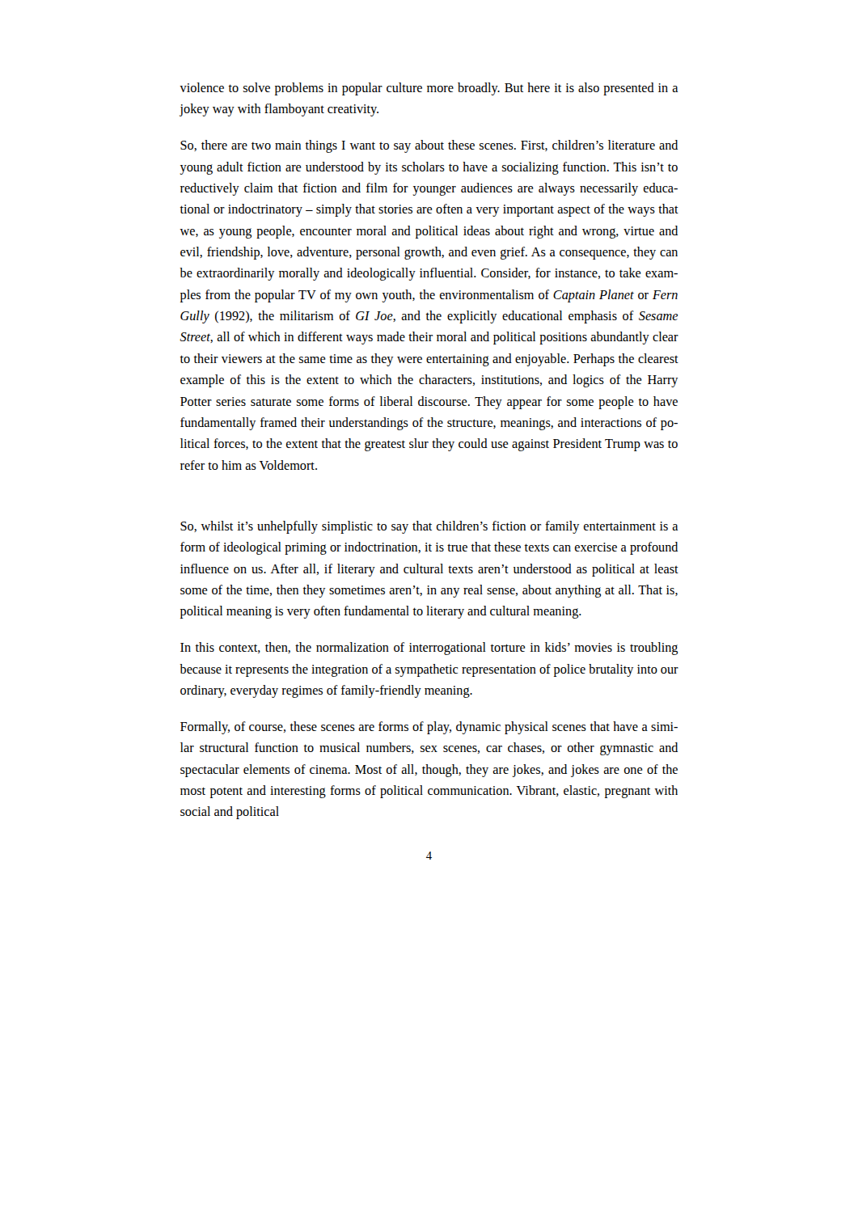violence to solve problems in popular culture more broadly. But here it is also presented in a jokey way with flamboyant creativity.
So, there are two main things I want to say about these scenes. First, children’s literature and young adult fiction are understood by its scholars to have a socializing function. This isn’t to reductively claim that fiction and film for younger audiences are always necessarily educational or indoctrinatory – simply that stories are often a very important aspect of the ways that we, as young people, encounter moral and political ideas about right and wrong, virtue and evil, friendship, love, adventure, personal growth, and even grief. As a consequence, they can be extraordinarily morally and ideologically influential. Consider, for instance, to take examples from the popular TV of my own youth, the environmentalism of Captain Planet or Fern Gully (1992), the militarism of GI Joe, and the explicitly educational emphasis of Sesame Street, all of which in different ways made their moral and political positions abundantly clear to their viewers at the same time as they were entertaining and enjoyable. Perhaps the clearest example of this is the extent to which the characters, institutions, and logics of the Harry Potter series saturate some forms of liberal discourse. They appear for some people to have fundamentally framed their understandings of the structure, meanings, and interactions of political forces, to the extent that the greatest slur they could use against President Trump was to refer to him as Voldemort.
So, whilst it’s unhelpfully simplistic to say that children’s fiction or family entertainment is a form of ideological priming or indoctrination, it is true that these texts can exercise a profound influence on us. After all, if literary and cultural texts aren’t understood as political at least some of the time, then they sometimes aren’t, in any real sense, about anything at all. That is, political meaning is very often fundamental to literary and cultural meaning.
In this context, then, the normalization of interrogational torture in kids’ movies is troubling because it represents the integration of a sympathetic representation of police brutality into our ordinary, everyday regimes of family-friendly meaning.
Formally, of course, these scenes are forms of play, dynamic physical scenes that have a similar structural function to musical numbers, sex scenes, car chases, or other gymnastic and spectacular elements of cinema. Most of all, though, they are jokes, and jokes are one of the most potent and interesting forms of political communication. Vibrant, elastic, pregnant with social and political
4